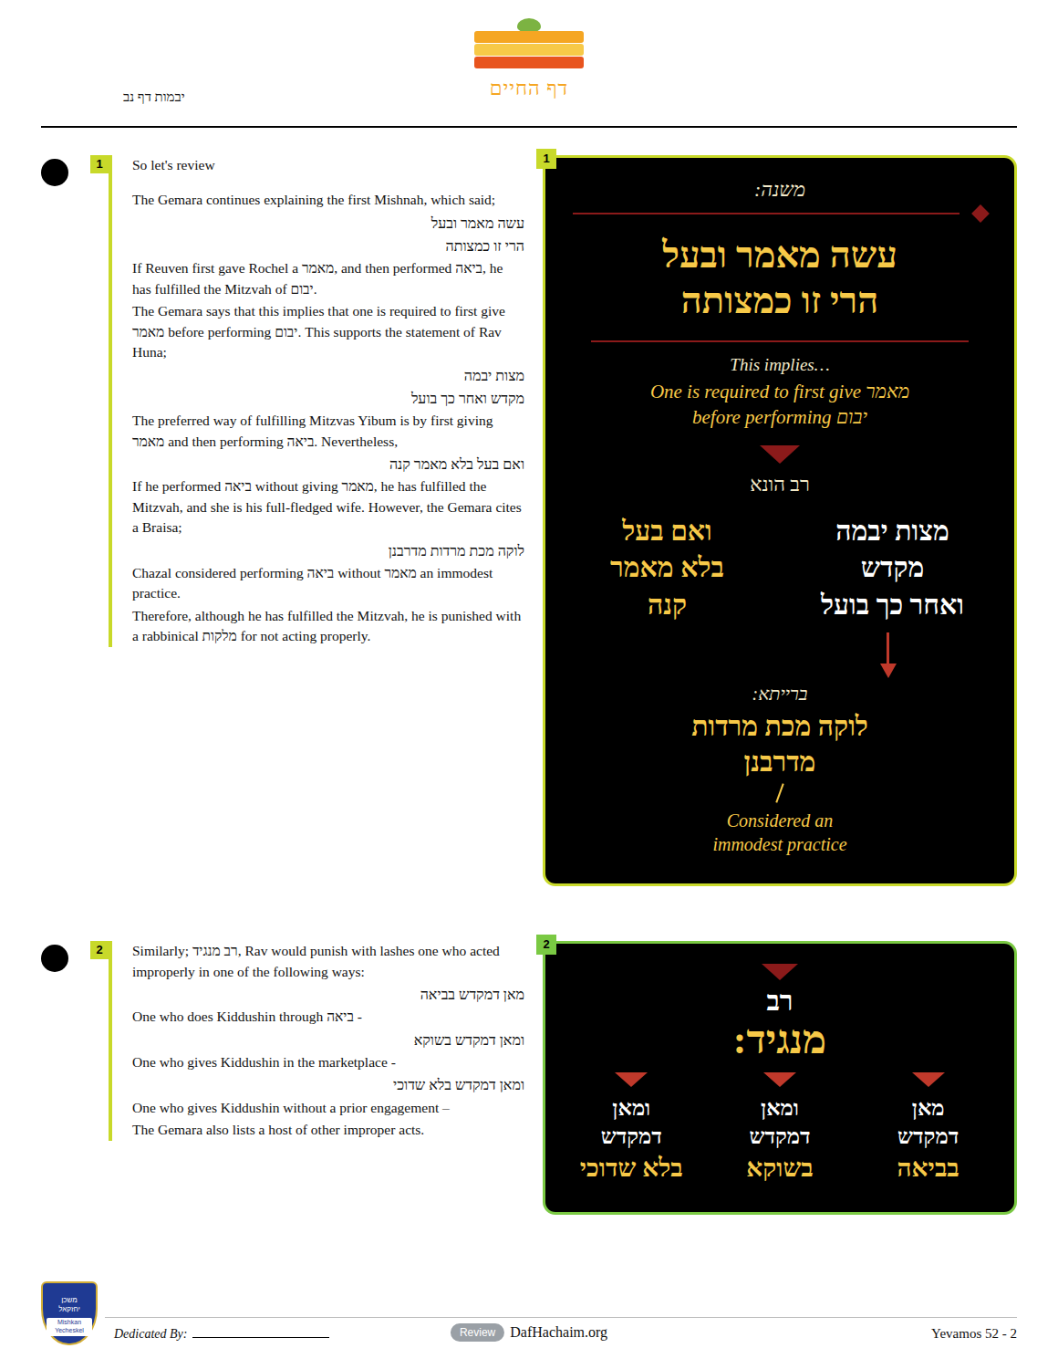יבמות דף נב
דף החיים
1
So let's review
The Gemara continues explaining the first Mishnah, which said;
עשה מאמר ובעל
הרי זו כמצותה
If Reuven first gave Rochel a מאמר, and then performed ביאה, he has fulfilled the Mitzvah of יבום.
The Gemara says that this implies that one is required to first give מאמר before performing יבום. This supports the statement of Rav Huna;
מצות יבמה
מקדש ואחר כך בועל
The preferred way of fulfilling Mitzvas Yibum is by first giving מאמר and then performing ביאה. Nevertheless,
ואם בעל בלא מאמר קנה
If he performed ביאה without giving מאמר, he has fulfilled the Mitzvah, and she is his full-fledged wife. However, the Gemara cites a Braisa;
לוקה מכת מרדות מדרבנן
Chazal considered performing ביאה without מאמר an immodest practice.
Therefore, although he has fulfilled the Mitzvah, he is punished with a rabbinical מלקות for not acting properly.
1
משנה:
עשה מאמר ובעל
הרי זו כמצותה
This implies…
One is required to first give מאמר
before performing יבום
רב הונא
מצות יבמה
מקדש
ואחר כך בועל
ואם בעל
בלא מאמר
קנה
ברייתא:
לוקה מכת מרדות
מדרבנן
Considered an
immodest practice
2
Similarly; רב מנגיד, Rav would punish with lashes one who acted improperly in one of the following ways:
מאן דמקדש בביאה
One who does Kiddushin through ביאה -
ומאן דמקדש בשוקא
One who gives Kiddushin in the marketplace -
ומאן דמקדש בלא שדוכי
One who gives Kiddushin without a prior engagement –
The Gemara also lists a host of other improper acts.
2
רב
מנגיד:
מאן
דמקדש
בביאה
ומאן
דמקדש
בשוקא
ומאן
דמקדש
בלא שדוכי
משכן יחזקאל
Mishkan
Yecheskel
Dedicated By:
Review DafHachaim.org
Yevamos 52 - 2